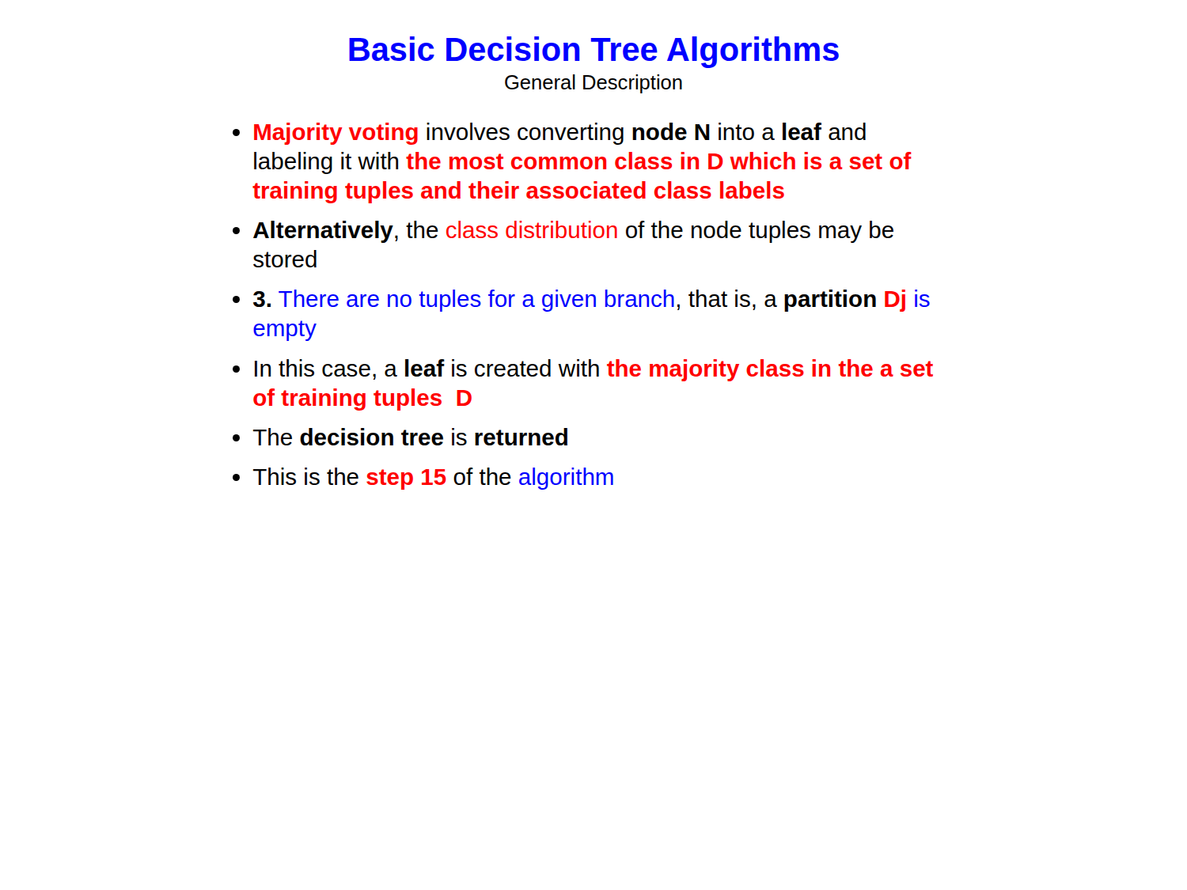Basic Decision Tree Algorithms
General Description
Majority voting involves converting node N into a leaf and labeling it with the most common class in D which is a set of training tuples and their associated class labels
Alternatively, the class distribution of the node tuples may be stored
3. There are no tuples for a given branch, that is, a partition Dj is empty
In this case, a leaf is created with the majority class in the a set of training tuples D
The decision tree is returned
This is the step 15 of the algorithm